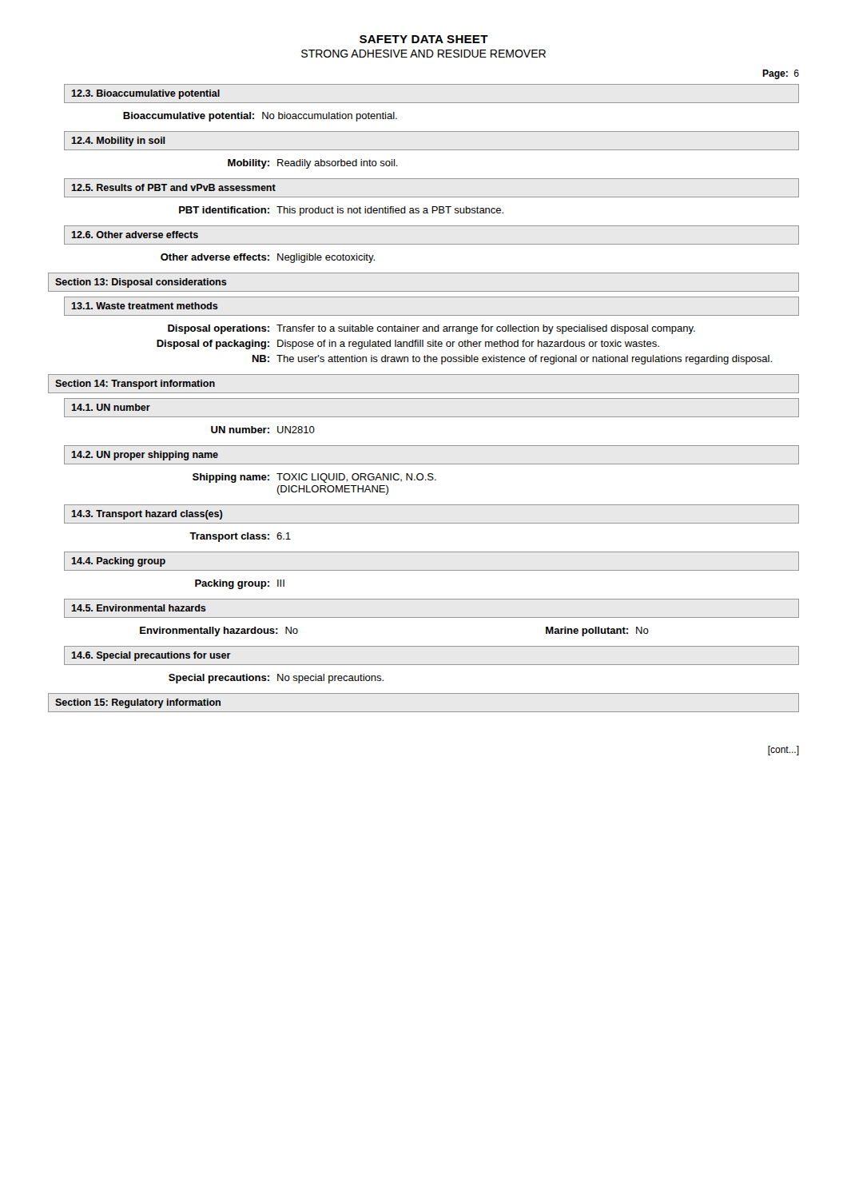SAFETY DATA SHEET
STRONG ADHESIVE AND RESIDUE REMOVER
Page: 6
12.3. Bioaccumulative potential
| Bioaccumulative potential: | No bioaccumulation potential. |
12.4. Mobility in soil
| Mobility: | Readily absorbed into soil. |
12.5. Results of PBT and vPvB assessment
| PBT identification: | This product is not identified as a PBT substance. |
12.6. Other adverse effects
| Other adverse effects: | Negligible ecotoxicity. |
Section 13: Disposal considerations
13.1. Waste treatment methods
| Disposal operations: | Transfer to a suitable container and arrange for collection by specialised disposal company. |
| Disposal of packaging: | Dispose of in a regulated landfill site or other method for hazardous or toxic wastes. |
| NB: | The user's attention is drawn to the possible existence of regional or national regulations regarding disposal. |
Section 14: Transport information
14.1. UN number
| UN number: | UN2810 |
14.2. UN proper shipping name
| Shipping name: | TOXIC LIQUID, ORGANIC, N.O.S. (DICHLOROMETHANE) |
14.3. Transport hazard class(es)
| Transport class: | 6.1 |
14.4. Packing group
| Packing group: | III |
14.5. Environmental hazards
| Environmentally hazardous: | No | Marine pollutant: | No |
14.6. Special precautions for user
| Special precautions: | No special precautions. |
Section 15: Regulatory information
[cont...]